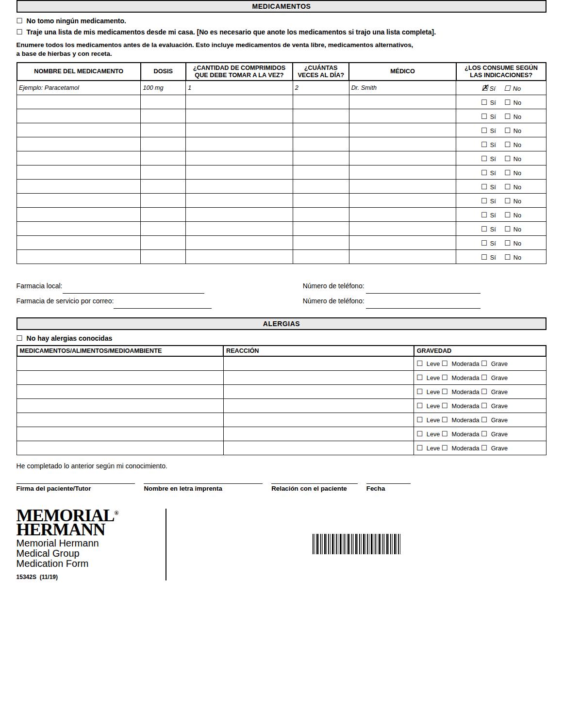MEDICAMENTOS
☐ No tomo ningún medicamento.
☐ Traje una lista de mis medicamentos desde mi casa. [No es necesario que anote los medicamentos si trajo una lista completa].
Enumere todos los medicamentos antes de la evaluación. Esto incluye medicamentos de venta libre, medicamentos alternativos,
a base de hierbas y con receta.
| NOMBRE DEL MEDICAMENTO | DOSIS | ¿CANTIDAD DE COMPRIMIDOS QUE DEBE TOMAR A LA VEZ? | ¿CUÁNTAS VECES AL DÍA? | MÉDICO | ¿LOS CONSUME SEGÚN LAS INDICACIONES? |
| --- | --- | --- | --- | --- | --- |
| Ejemplo: Paracetamol | 100 mg | 1 | 2 | Dr. Smith | ☐ Sí ☐ No |
| | | | | | ☐ Sí ☐ No |
| | | | | | ☐ Sí ☐ No |
| | | | | | ☐ Sí ☐ No |
| | | | | | ☐ Sí ☐ No |
| | | | | | ☐ Sí ☐ No |
| | | | | | ☐ Sí ☐ No |
| | | | | | ☐ Sí ☐ No |
| | | | | | ☐ Sí ☐ No |
| | | | | | ☐ Sí ☐ No |
| | | | | | ☐ Sí ☐ No |
| | | | | | ☐ Sí ☐ No |
| | | | | | ☐ Sí ☐ No |
Farmacia local:
Número de teléfono:
Farmacia de servicio por correo:
Número de teléfono:
ALERGIAS
☐ No hay alergias conocidas
| MEDICAMENTOS/ALIMENTOS/MEDIOAMBIENTE | REACCIÓN | GRAVEDAD |
| --- | --- | --- |
| | | ☐ Leve ☐ Moderada ☐ Grave |
| | | ☐ Leve ☐ Moderada ☐ Grave |
| | | ☐ Leve ☐ Moderada ☐ Grave |
| | | ☐ Leve ☐ Moderada ☐ Grave |
| | | ☐ Leve ☐ Moderada ☐ Grave |
| | | ☐ Leve ☐ Moderada ☐ Grave |
| | | ☐ Leve ☐ Moderada ☐ Grave |
He completado lo anterior según mi conocimiento.
Firma del paciente/Tutor
Nombre en letra imprenta
Relación con el paciente
Fecha
MEMORIAL®
HERMANN
Memorial Hermann
Medical Group
Medication Form
15342S (11/19)